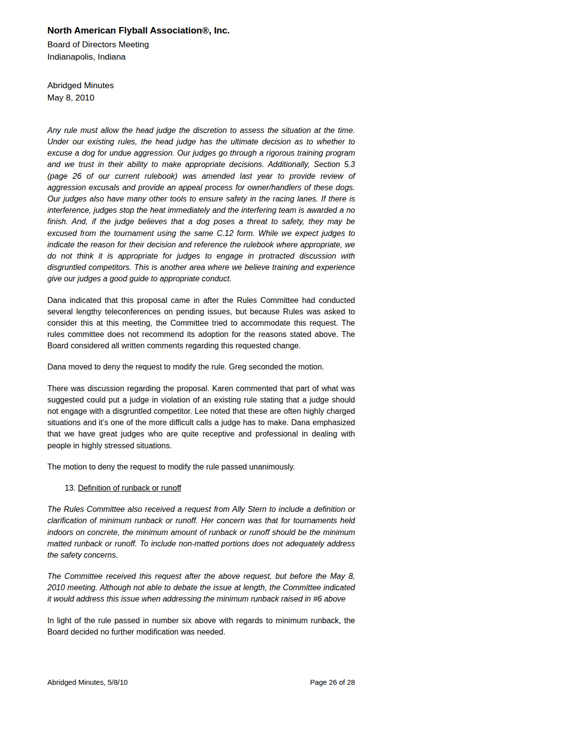North American Flyball Association®, Inc.
Board of Directors Meeting
Indianapolis, Indiana
Abridged Minutes
May 8, 2010
Any rule must allow the head judge the discretion to assess the situation at the time. Under our existing rules, the head judge has the ultimate decision as to whether to excuse a dog for undue aggression. Our judges go through a rigorous training program and we trust in their ability to make appropriate decisions. Additionally, Section 5.3 (page 26 of our current rulebook) was amended last year to provide review of aggression excusals and provide an appeal process for owner/handlers of these dogs. Our judges also have many other tools to ensure safety in the racing lanes. If there is interference, judges stop the heat immediately and the interfering team is awarded a no finish. And, if the judge believes that a dog poses a threat to safety, they may be excused from the tournament using the same C.12 form. While we expect judges to indicate the reason for their decision and reference the rulebook where appropriate, we do not think it is appropriate for judges to engage in protracted discussion with disgruntled competitors. This is another area where we believe training and experience give our judges a good guide to appropriate conduct.
Dana indicated that this proposal came in after the Rules Committee had conducted several lengthy teleconferences on pending issues, but because Rules was asked to consider this at this meeting, the Committee tried to accommodate this request. The rules committee does not recommend its adoption for the reasons stated above. The Board considered all written comments regarding this requested change.
Dana moved to deny the request to modify the rule. Greg seconded the motion.
There was discussion regarding the proposal. Karen commented that part of what was suggested could put a judge in violation of an existing rule stating that a judge should not engage with a disgruntled competitor. Lee noted that these are often highly charged situations and it’s one of the more difficult calls a judge has to make. Dana emphasized that we have great judges who are quite receptive and professional in dealing with people in highly stressed situations.
The motion to deny the request to modify the rule passed unanimously.
13. Definition of runback or runoff
The Rules Committee also received a request from Ally Stern to include a definition or clarification of minimum runback or runoff. Her concern was that for tournaments held indoors on concrete, the minimum amount of runback or runoff should be the minimum matted runback or runoff. To include non-matted portions does not adequately address the safety concerns.
The Committee received this request after the above request, but before the May 8, 2010 meeting. Although not able to debate the issue at length, the Committee indicated it would address this issue when addressing the minimum runback raised in #6 above
In light of the rule passed in number six above with regards to minimum runback, the Board decided no further modification was needed.
Abridged Minutes, 5/8/10 Page 26 of 28